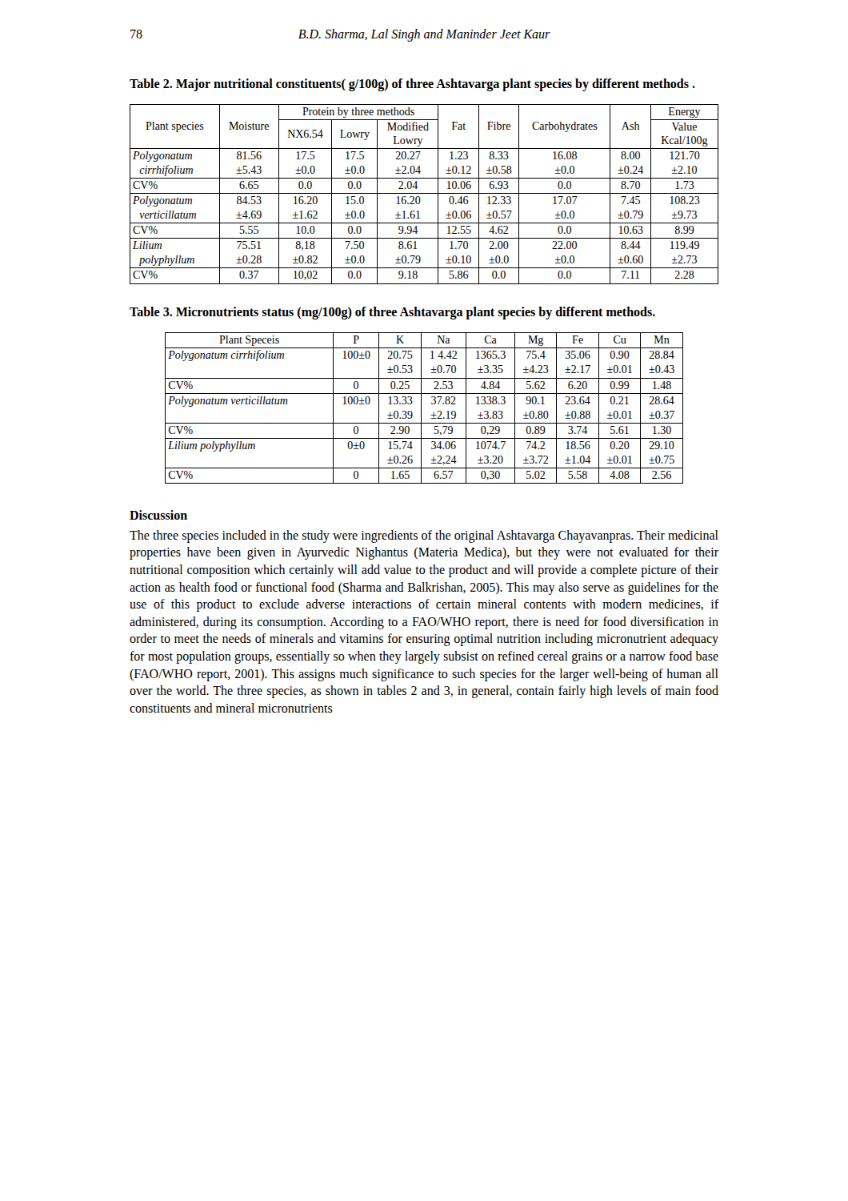78 B.D. Sharma, Lal Singh and Maninder Jeet Kaur
Table 2. Major nutritional constituents( g/100g) of three Ashtavarga plant species by different methods .
| Plant species | Moisture | Protein by three methods | Fat | Fibre | Carbohydrates | Ash | Energy |
| --- | --- | --- | --- | --- | --- | --- | --- |
| NX6.54 | Lowry | Modified Lowry | Value Kcal/100g |
| Polygonatum | 81.56 | 17.5 | 17.5 | 20.27 | 1.23 | 8.33 | 16.08 | 8.00 | 121.70 |
| cirrhifolium | ±5.43 | ±0.0 | ±0.0 | ±2.04 | ±0.12 | ±0.58 | ±0.0 | ±0.24 | ±2.10 |
| CV% | 6.65 | 0.0 | 0.0 | 2.04 | 10.06 | 6.93 | 0.0 | 8.70 | 1.73 |
| Polygonatum | 84.53 | 16.20 | 15.0 | 16.20 | 0.46 | 12.33 | 17.07 | 7.45 | 108.23 |
| verticillatum | ±4.69 | ±1.62 | ±0.0 | ±1.61 | ±0.06 | ±0.57 | ±0.0 | ±0.79 | ±9.73 |
| CV% | 5.55 | 10.0 | 0.0 | 9.94 | 12.55 | 4.62 | 0.0 | 10.63 | 8.99 |
| Lilium | 75.51 | 8,18 | 7.50 | 8.61 | 1.70 | 2.00 | 22.00 | 8.44 | 119.49 |
| polyphyllum | ±0.28 | ±0.82 | ±0.0 | ±0.79 | ±0.10 | ±0.0 | ±0.0 | ±0.60 | ±2.73 |
| CV% | 0.37 | 10,02 | 0.0 | 9.18 | 5.86 | 0.0 | 0.0 | 7.11 | 2.28 |
Table 3. Micronutrients status (mg/100g) of three Ashtavarga plant species by different methods.
| Plant Speceis | P | K | Na | Ca | Mg | Fe | Cu | Mn |
| --- | --- | --- | --- | --- | --- | --- | --- | --- |
| Polygonatum cirrhifolium | 100±0 | 20.75 | 1 4.42 | 1365.3 | 75.4 | 35.06 | 0.90 | 28.84 |
| | | ±0.53 | ±0.70 | ±3.35 | ±4.23 | ±2.17 | ±0.01 | ±0.43 |
| CV% | 0 | 0.25 | 2.53 | 4.84 | 5.62 | 6.20 | 0.99 | 1.48 |
| Polygonatum verticillatum | 100±0 | 13.33 | 37.82 | 1338.3 | 90.1 | 23.64 | 0.21 | 28.64 |
| | | ±0.39 | ±2.19 | ±3.83 | ±0.80 | ±0.88 | ±0.01 | ±0.37 |
| CV% | 0 | 2.90 | 5,79 | 0,29 | 0.89 | 3.74 | 5.61 | 1.30 |
| Lilium polyphyllum | 0±0 | 15.74 | 34.06 | 1074.7 | 74.2 | 18.56 | 0.20 | 29.10 |
| | | ±0.26 | ±2,24 | ±3.20 | ±3.72 | ±1.04 | ±0.01 | ±0.75 |
| CV% | 0 | 1.65 | 6.57 | 0,30 | 5.02 | 5.58 | 4.08 | 2.56 |
Discussion
The three species included in the study were ingredients of the original Ashtavarga Chayavanpras. Their medicinal properties have been given in Ayurvedic Nighantus (Materia Medica), but they were not evaluated for their nutritional composition which certainly will add value to the product and will provide a complete picture of their action as health food or functional food (Sharma and Balkrishan, 2005). This may also serve as guidelines for the use of this product to exclude adverse interactions of certain mineral contents with modern medicines, if administered, during its consumption. According to a FAO/WHO report, there is need for food diversification in order to meet the needs of minerals and vitamins for ensuring optimal nutrition including micronutrient adequacy for most population groups, essentially so when they largely subsist on refined cereal grains or a narrow food base (FAO/WHO report, 2001). This assigns much significance to such species for the larger well-being of human all over the world. The three species, as shown in tables 2 and 3, in general, contain fairly high levels of main food constituents and mineral micronutrients